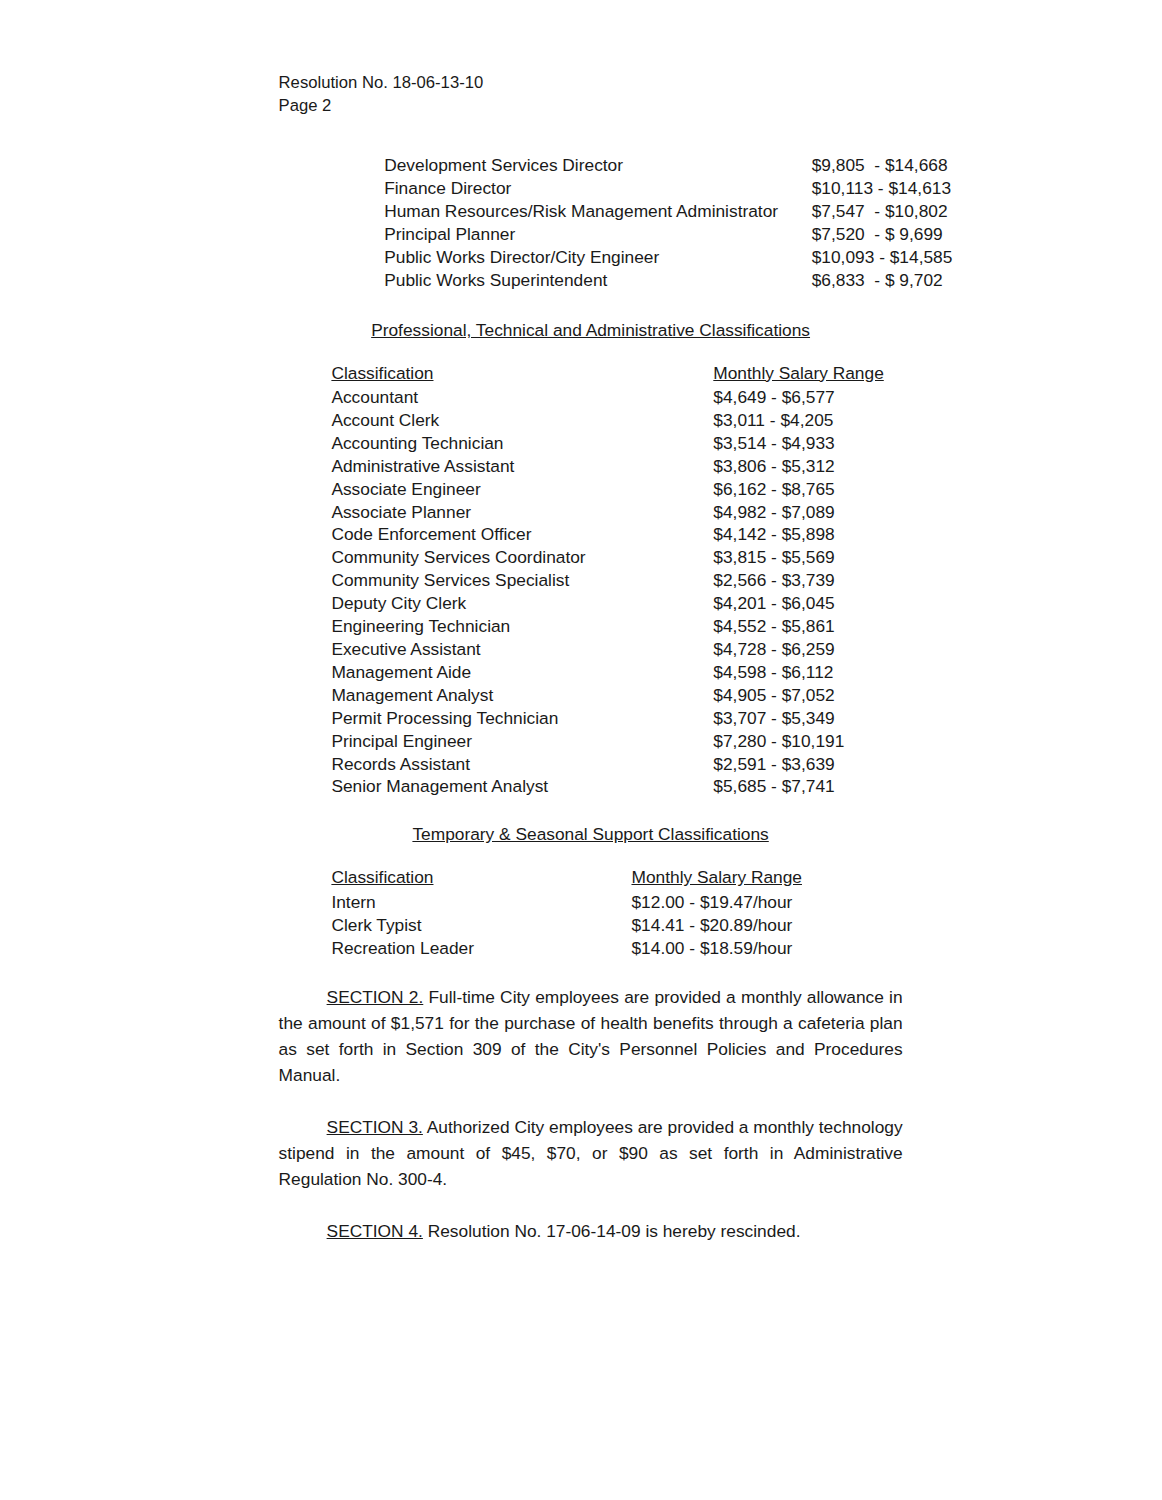Resolution No. 18-06-13-10
Page 2
| Development Services Director | $9,805 - $14,668 |
| Finance Director | $10,113 - $14,613 |
| Human Resources/Risk Management Administrator | $7,547 - $10,802 |
| Principal Planner | $7,520 - $ 9,699 |
| Public Works Director/City Engineer | $10,093 - $14,585 |
| Public Works Superintendent | $6,833 - $ 9,702 |
Professional, Technical and Administrative Classifications
| Classification | Monthly Salary Range |
| --- | --- |
| Accountant | $4,649 - $6,577 |
| Account Clerk | $3,011 - $4,205 |
| Accounting Technician | $3,514 - $4,933 |
| Administrative Assistant | $3,806 - $5,312 |
| Associate Engineer | $6,162 - $8,765 |
| Associate Planner | $4,982 - $7,089 |
| Code Enforcement Officer | $4,142 - $5,898 |
| Community Services Coordinator | $3,815 - $5,569 |
| Community Services Specialist | $2,566 - $3,739 |
| Deputy City Clerk | $4,201 - $6,045 |
| Engineering Technician | $4,552 - $5,861 |
| Executive Assistant | $4,728 - $6,259 |
| Management Aide | $4,598 - $6,112 |
| Management Analyst | $4,905 - $7,052 |
| Permit Processing Technician | $3,707 - $5,349 |
| Principal Engineer | $7,280 - $10,191 |
| Records Assistant | $2,591 - $3,639 |
| Senior Management Analyst | $5,685 - $7,741 |
Temporary & Seasonal Support Classifications
| Classification | Monthly Salary Range |
| --- | --- |
| Intern | $12.00 - $19.47/hour |
| Clerk Typist | $14.41 - $20.89/hour |
| Recreation Leader | $14.00 - $18.59/hour |
SECTION 2. Full-time City employees are provided a monthly allowance in the amount of $1,571 for the purchase of health benefits through a cafeteria plan as set forth in Section 309 of the City's Personnel Policies and Procedures Manual.
SECTION 3. Authorized City employees are provided a monthly technology stipend in the amount of $45, $70, or $90 as set forth in Administrative Regulation No. 300-4.
SECTION 4. Resolution No. 17-06-14-09 is hereby rescinded.